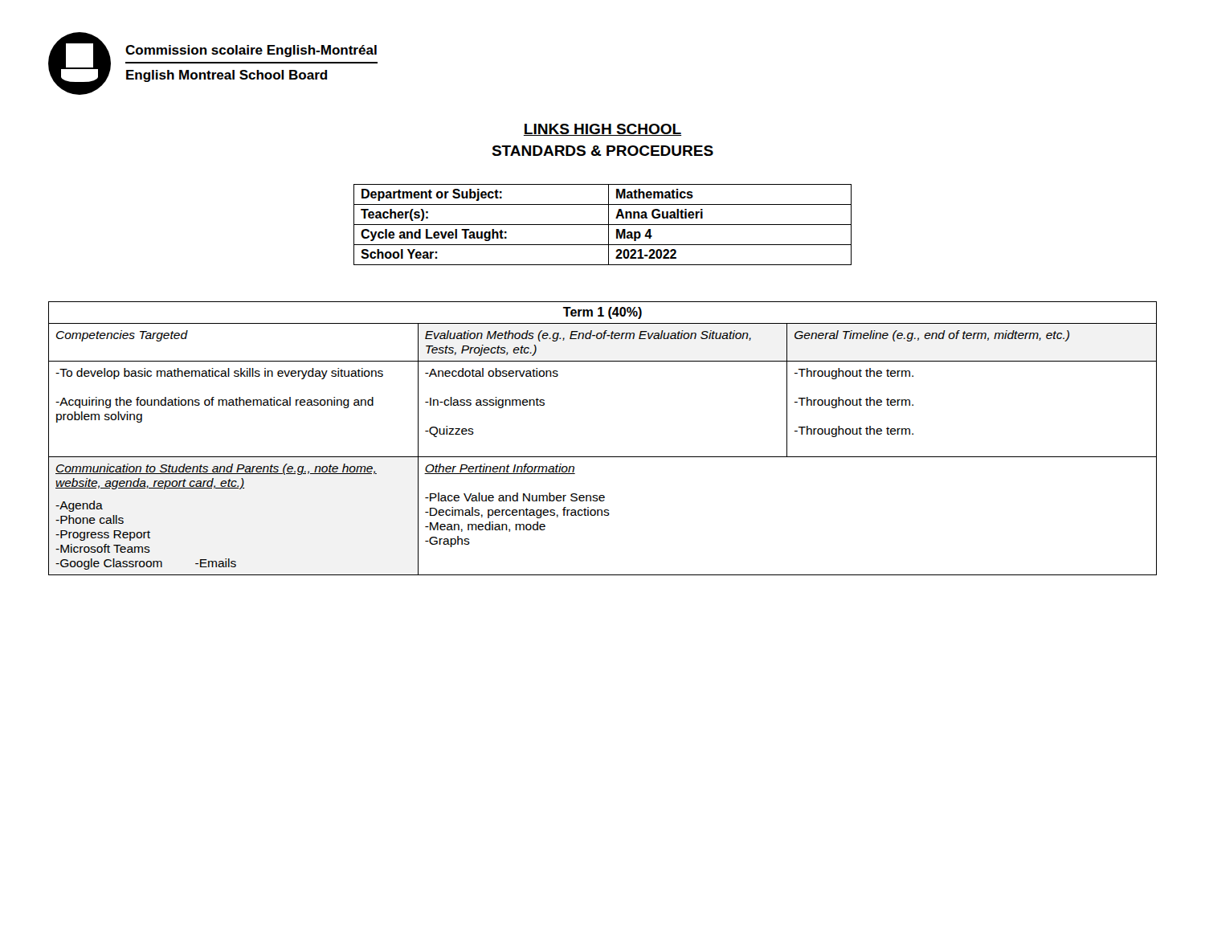Commission scolaire English-Montréal English Montreal School Board
LINKS HIGH SCHOOL STANDARDS & PROCEDURES
| Department or Subject: | Mathematics |
| Teacher(s): | Anna Gualtieri |
| Cycle and Level Taught: | Map 4 |
| School Year: | 2021-2022 |
| Term 1 (40%) |
| --- |
| Competencies Targeted | Evaluation Methods (e.g., End-of-term Evaluation Situation, Tests, Projects, etc.) | General Timeline (e.g., end of term, midterm, etc.) |
| -To develop basic mathematical skills in everyday situations -Acquiring the foundations of mathematical reasoning and problem solving | -Anecdotal observations -In-class assignments -Quizzes | -Throughout the term. -Throughout the term. -Throughout the term. |
| Communication to Students and Parents (e.g., note home, website, agenda, report card, etc.) -Agenda -Phone calls -Progress Report -Microsoft Teams -Google Classroom -Emails | Other Pertinent Information -Place Value and Number Sense -Decimals, percentages, fractions -Mean, median, mode -Graphs |